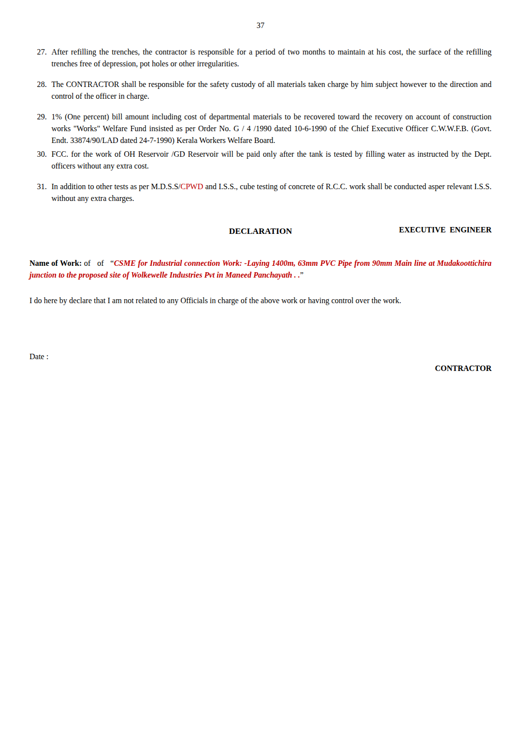37
27. After refilling the trenches, the contractor is responsible for a period of two months to maintain at his cost, the surface of the refilling trenches free of depression, pot holes or other irregularities.
28. The CONTRACTOR shall be responsible for the safety custody of all materials taken charge by him subject however to the direction and control of the officer in charge.
29. 1% (One percent) bill amount including cost of departmental materials to be recovered toward the recovery on account of construction works "Works" Welfare Fund insisted as per Order No. G / 4 /1990 dated 10-6-1990 of the Chief Executive Officer C.W.W.F.B. (Govt. Endt. 33874/90/LAD dated 24-7-1990) Kerala Workers Welfare Board.
30. FCC. for the work of OH Reservoir /GD Reservoir will be paid only after the tank is tested by filling water as instructed by the Dept. officers without any extra cost.
31. In addition to other tests as per M.D.S.S/CPWD and I.S.S., cube testing of concrete of R.C.C. work shall be conducted asper relevant I.S.S. without any extra charges.
EXECUTIVE ENGINEER
DECLARATION
Name of Work: of of “CSME for Industrial connection Work: -Laying 1400m, 63mm PVC Pipe from 90mm Main line at Mudakoottichira junction to the proposed site of Wolkewelle Industries Pvt in Maneed Panchayath . .”
I do here by declare that I am not related to any Officials in charge of the above work or having control over the work.
Date :
CONTRACTOR